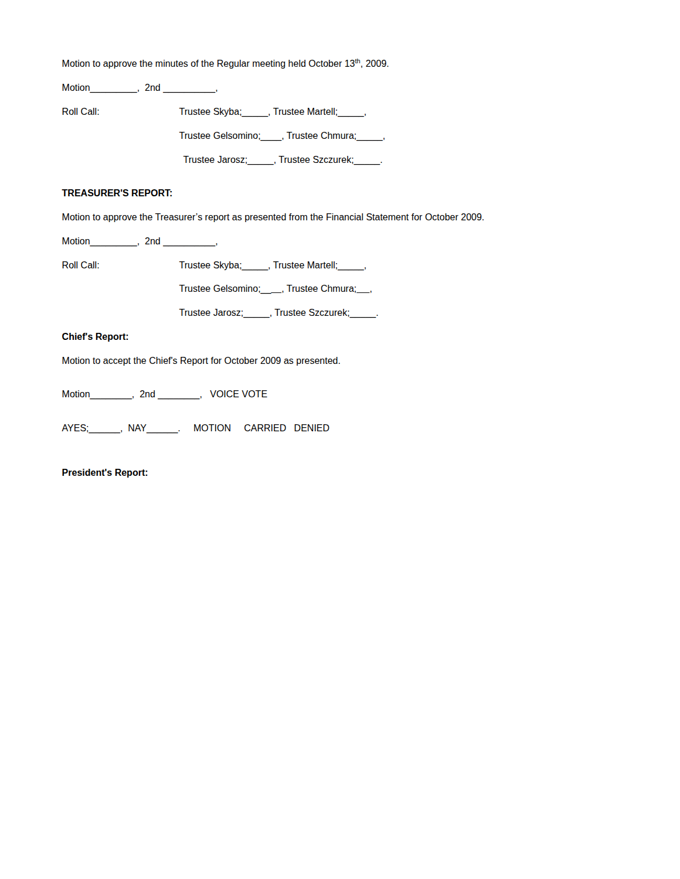Motion to approve the minutes of the Regular meeting held October 13th, 2009.
Motion_________, 2nd __________,
Roll Call:
Trustee Skyba;_____, Trustee Martell;_____,
Trustee Gelsomino;____, Trustee Chmura;_____,
Trustee Jarosz;_____, Trustee Szczurek;_____.
TREASURER'S REPORT:
Motion to approve the Treasurer’s report as presented from the Financial Statement for October 2009.
Motion_________, 2nd __________,
Roll Call:
Trustee Skyba;_____, Trustee Martell;_____,
Trustee Gelsomino;__ , Trustee Chmura; ,
Trustee Jarosz;_____, Trustee Szczurek;_____.
Chief's Report:
Motion to accept the Chief's Report for October 2009 as presented.
Motion________, 2nd ________, VOICE VOTE
AYES;______, NAY______. MOTION CARRIED DENIED
President's Report: